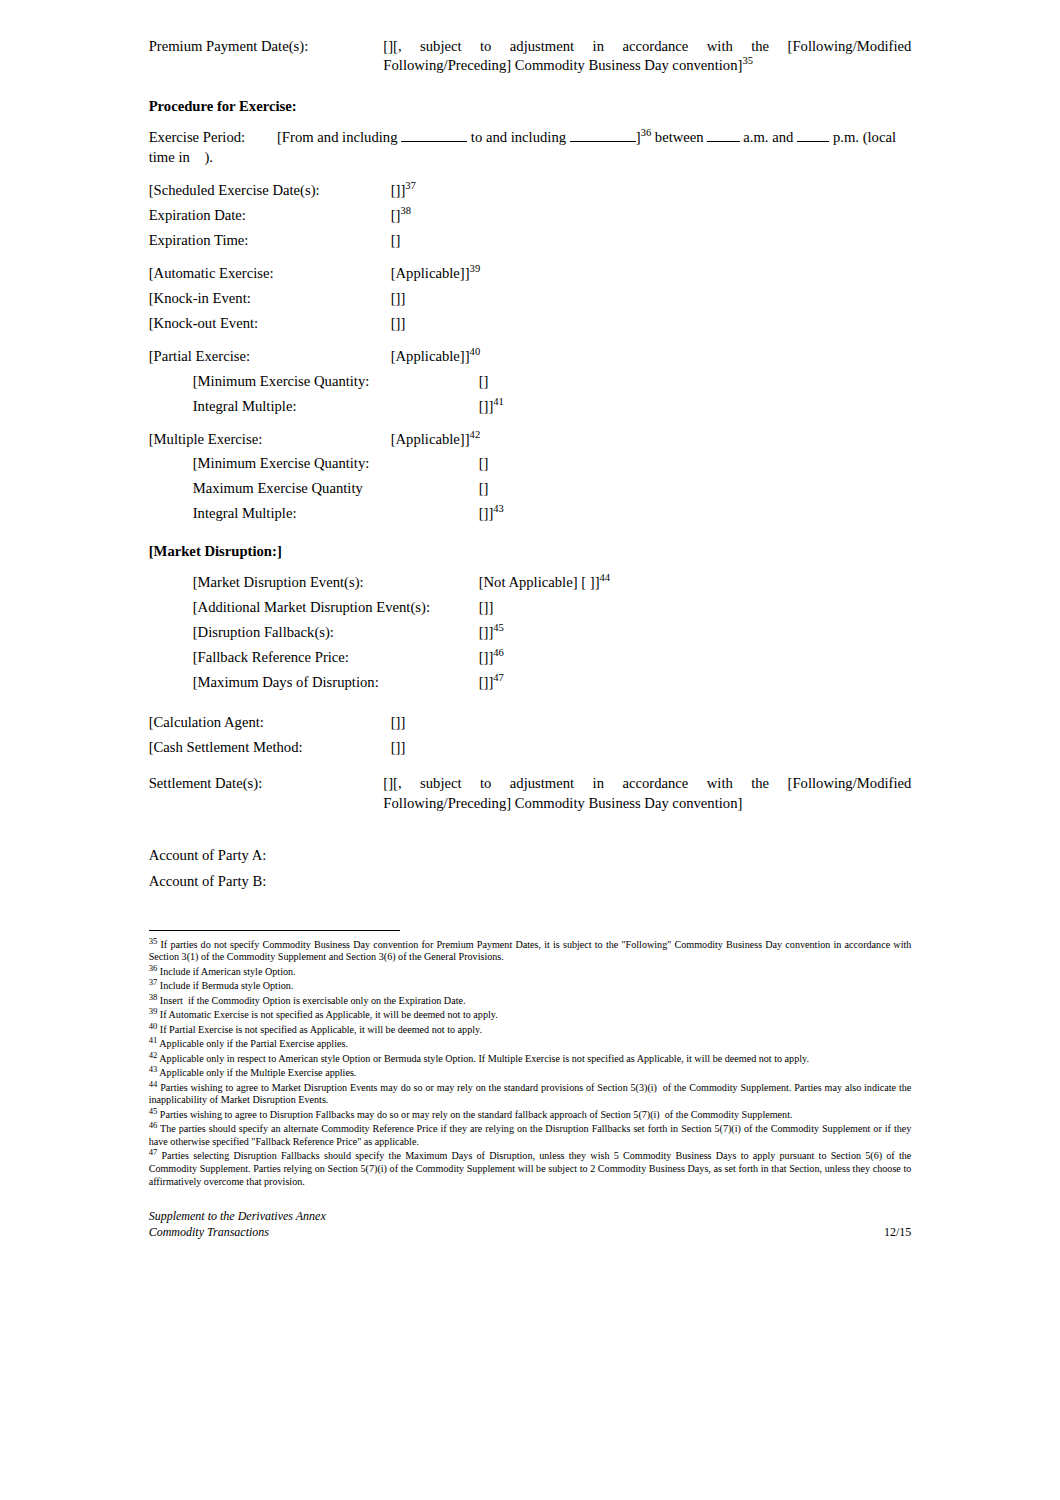Premium Payment Date(s):
[][, subject to adjustment in accordance with the [Following/Modified Following/Preceding] Commodity Business Day convention]35
Procedure for Exercise:
Exercise Period: [From and including to and including ]36 between a.m. and p.m. (local time in ).
[Scheduled Exercise Date(s):
[]]37
Expiration Date:
[]38
Expiration Time:
[]
[Automatic Exercise:
[Applicable]]39
[Knock-in Event:
[]]
[Knock-out Event:
[]]
[Partial Exercise:
[Applicable]]40
[Minimum Exercise Quantity:
[]
Integral Multiple:
[]]41
[Multiple Exercise:
[Applicable]]42
[Minimum Exercise Quantity:
[]
Maximum Exercise Quantity
[]
Integral Multiple:
[]]43
[Market Disruption:]
[Market Disruption Event(s):
[Not Applicable] [ ]]44
[Additional Market Disruption Event(s):
[]]
[Disruption Fallback(s):
[]]45
[Fallback Reference Price:
[]]46
[Maximum Days of Disruption:
[]]47
[Calculation Agent:
[]]
[Cash Settlement Method:
[]]
Settlement Date(s):
[][, subject to adjustment in accordance with the [Following/Modified Following/Preceding] Commodity Business Day convention]
Account of Party A:
Account of Party B:
35 If parties do not specify Commodity Business Day convention for Premium Payment Dates, it is subject to the "Following" Commodity Business Day convention in accordance with Section 3(1) of the Commodity Supplement and Section 3(6) of the General Provisions.
36 Include if American style Option.
37 Include if Bermuda style Option.
38 Insert if the Commodity Option is exercisable only on the Expiration Date.
39 If Automatic Exercise is not specified as Applicable, it will be deemed not to apply.
40 If Partial Exercise is not specified as Applicable, it will be deemed not to apply.
41 Applicable only if the Partial Exercise applies.
42 Applicable only in respect to American style Option or Bermuda style Option. If Multiple Exercise is not specified as Applicable, it will be deemed not to apply.
43 Applicable only if the Multiple Exercise applies.
44 Parties wishing to agree to Market Disruption Events may do so or may rely on the standard provisions of Section 5(3)(i) of the Commodity Supplement. Parties may also indicate the inapplicability of Market Disruption Events.
45 Parties wishing to agree to Disruption Fallbacks may do so or may rely on the standard fallback approach of Section 5(7)(i) of the Commodity Supplement.
46 The parties should specify an alternate Commodity Reference Price if they are relying on the Disruption Fallbacks set forth in Section 5(7)(i) of the Commodity Supplement or if they have otherwise specified "Fallback Reference Price" as applicable.
47 Parties selecting Disruption Fallbacks should specify the Maximum Days of Disruption, unless they wish 5 Commodity Business Days to apply pursuant to Section 5(6) of the Commodity Supplement. Parties relying on Section 5(7)(i) of the Commodity Supplement will be subject to 2 Commodity Business Days, as set forth in that Section, unless they choose to affirmatively overcome that provision.
Supplement to the Derivatives Annex
Commodity Transactions 12/15